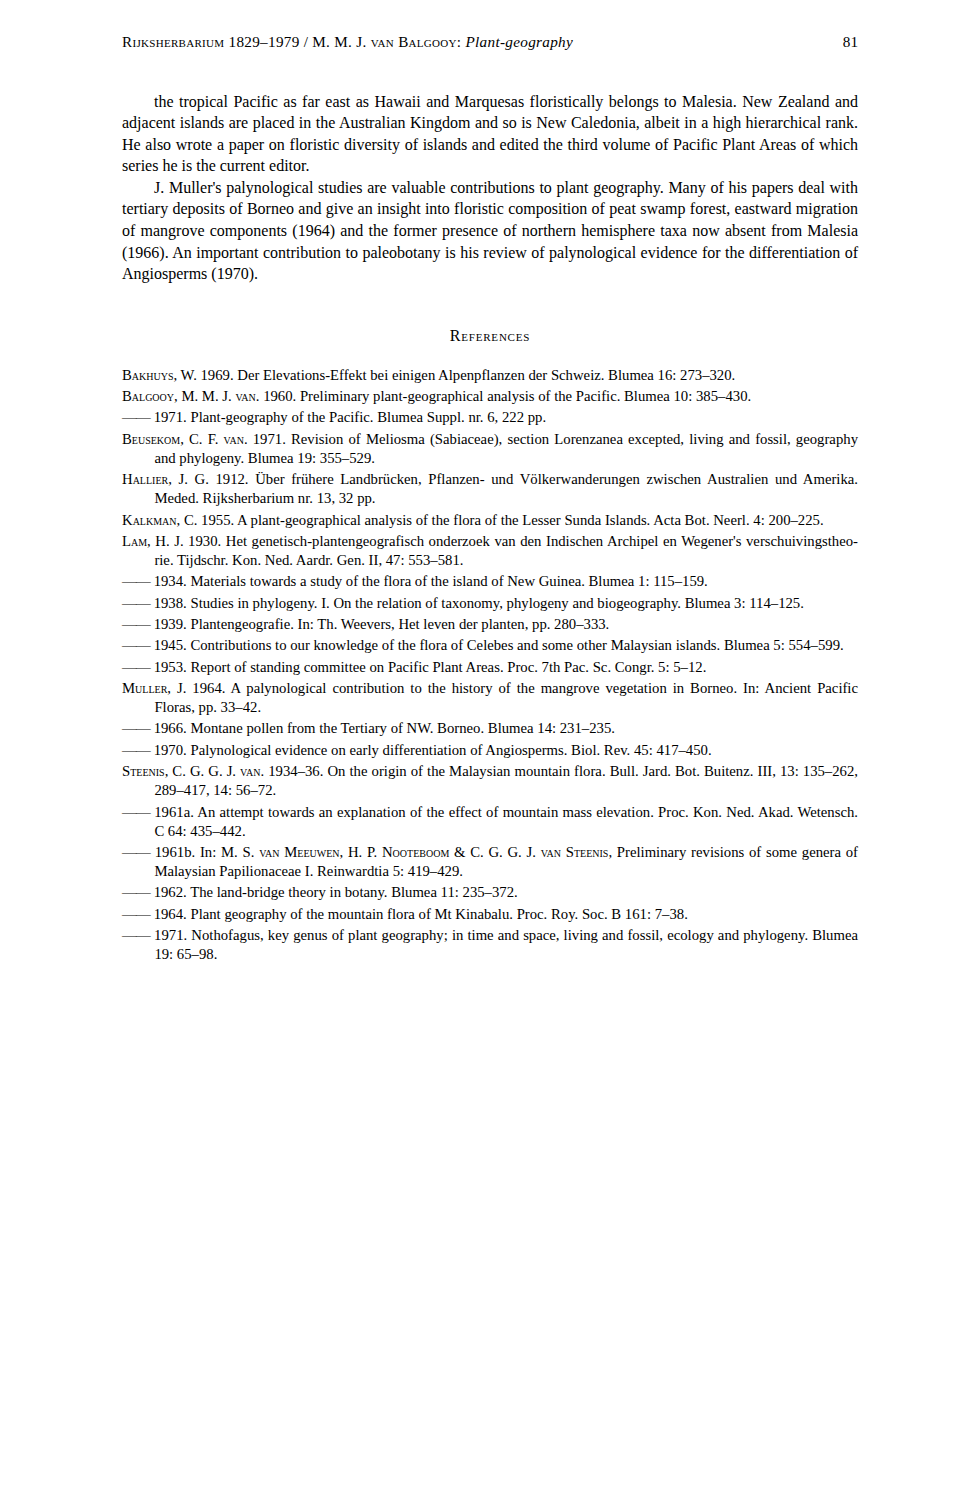Rijksherbarium 1829–1979 / M. M. J. van Balgooy: Plant-geography 81
the tropical Pacific as far east as Hawaii and Marquesas floristically belongs to Malesia. New Zealand and adjacent islands are placed in the Australian Kingdom and so is New Caledonia, albeit in a high hierarchical rank. He also wrote a paper on floristic diversity of islands and edited the third volume of Pacific Plant Areas of which series he is the current editor.
J. Muller's palynological studies are valuable contributions to plant geography. Many of his papers deal with tertiary deposits of Borneo and give an insight into floristic composition of peat swamp forest, eastward migration of mangrove components (1964) and the former presence of northern hemisphere taxa now absent from Malesia (1966). An important contribution to paleobotany is his review of palynological evidence for the differentiation of Angiosperms (1970).
References
Bakhuys, W. 1969. Der Elevations-Effekt bei einigen Alpenpflanzen der Schweiz. Blumea 16: 273–320.
Balgooy, M. M. J. van. 1960. Preliminary plant-geographical analysis of the Pacific. Blumea 10: 385–430.
—— 1971. Plant-geography of the Pacific. Blumea Suppl. nr. 6, 222 pp.
Beusekom, C. F. van. 1971. Revision of Meliosma (Sabiaceae), section Lorenzanea excepted, living and fossil, geography and phylogeny. Blumea 19: 355–529.
Hallier, J. G. 1912. Über frühere Landbrücken, Pflanzen- und Völkerwanderungen zwischen Australien und Amerika. Meded. Rijksherbarium nr. 13, 32 pp.
Kalkman, C. 1955. A plant-geographical analysis of the flora of the Lesser Sunda Islands. Acta Bot. Neerl. 4: 200–225.
Lam, H. J. 1930. Het genetisch-plantengeografisch onderzoek van den Indischen Archipel en Wegener's verschuivingstheorie. Tijdschr. Kon. Ned. Aardr. Gen. II, 47: 553–581.
—— 1934. Materials towards a study of the flora of the island of New Guinea. Blumea 1: 115–159.
—— 1938. Studies in phylogeny. I. On the relation of taxonomy, phylogeny and biogeography. Blumea 3: 114–125.
—— 1939. Plantengeografie. In: Th. Weevers, Het leven der planten, pp. 280–333.
—— 1945. Contributions to our knowledge of the flora of Celebes and some other Malaysian islands. Blumea 5: 554–599.
—— 1953. Report of standing committee on Pacific Plant Areas. Proc. 7th Pac. Sc. Congr. 5: 5–12.
Muller, J. 1964. A palynological contribution to the history of the mangrove vegetation in Borneo. In: Ancient Pacific Floras, pp. 33–42.
—— 1966. Montane pollen from the Tertiary of NW. Borneo. Blumea 14: 231–235.
—— 1970. Palynological evidence on early differentiation of Angiosperms. Biol. Rev. 45: 417–450.
Steenis, C. G. G. J. van. 1934–36. On the origin of the Malaysian mountain flora. Bull. Jard. Bot. Buitenz. III, 13: 135–262, 289–417, 14: 56–72.
—— 1961a. An attempt towards an explanation of the effect of mountain mass elevation. Proc. Kon. Ned. Akad. Wetensch. C 64: 435–442.
—— 1961b. In: M. S. van Meeuwen, H. P. Nooteboom & C. G. G. J. van Steenis, Preliminary revisions of some genera of Malaysian Papilionaceae I. Reinwardtia 5: 419–429.
—— 1962. The land-bridge theory in botany. Blumea 11: 235–372.
—— 1964. Plant geography of the mountain flora of Mt Kinabalu. Proc. Roy. Soc. B 161: 7–38.
—— 1971. Nothofagus, key genus of plant geography; in time and space, living and fossil, ecology and phylogeny. Blumea 19: 65–98.